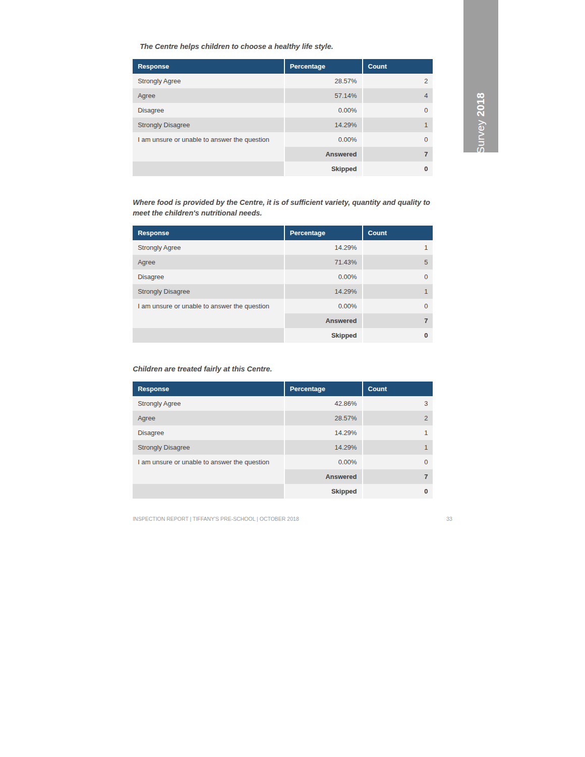Staff Survey 2018
The Centre helps children to choose a healthy life style.
| Response | Percentage | Count |
| --- | --- | --- |
| Strongly Agree | 28.57% | 2 |
| Agree | 57.14% | 4 |
| Disagree | 0.00% | 0 |
| Strongly Disagree | 14.29% | 1 |
| I am unsure or unable to answer the question | 0.00% | 0 |
| | Answered | 7 |
| | Skipped | 0 |
Where food is provided by the Centre, it is of sufficient variety, quantity and quality to meet the children's nutritional needs.
| Response | Percentage | Count |
| --- | --- | --- |
| Strongly Agree | 14.29% | 1 |
| Agree | 71.43% | 5 |
| Disagree | 0.00% | 0 |
| Strongly Disagree | 14.29% | 1 |
| I am unsure or unable to answer the question | 0.00% | 0 |
| | Answered | 7 |
| | Skipped | 0 |
Children are treated fairly at this Centre.
| Response | Percentage | Count |
| --- | --- | --- |
| Strongly Agree | 42.86% | 3 |
| Agree | 28.57% | 2 |
| Disagree | 14.29% | 1 |
| Strongly Disagree | 14.29% | 1 |
| I am unsure or unable to answer the question | 0.00% | 0 |
| | Answered | 7 |
| | Skipped | 0 |
INSPECTION REPORT | TIFFANY'S PRE-SCHOOL | OCTOBER 2018 33